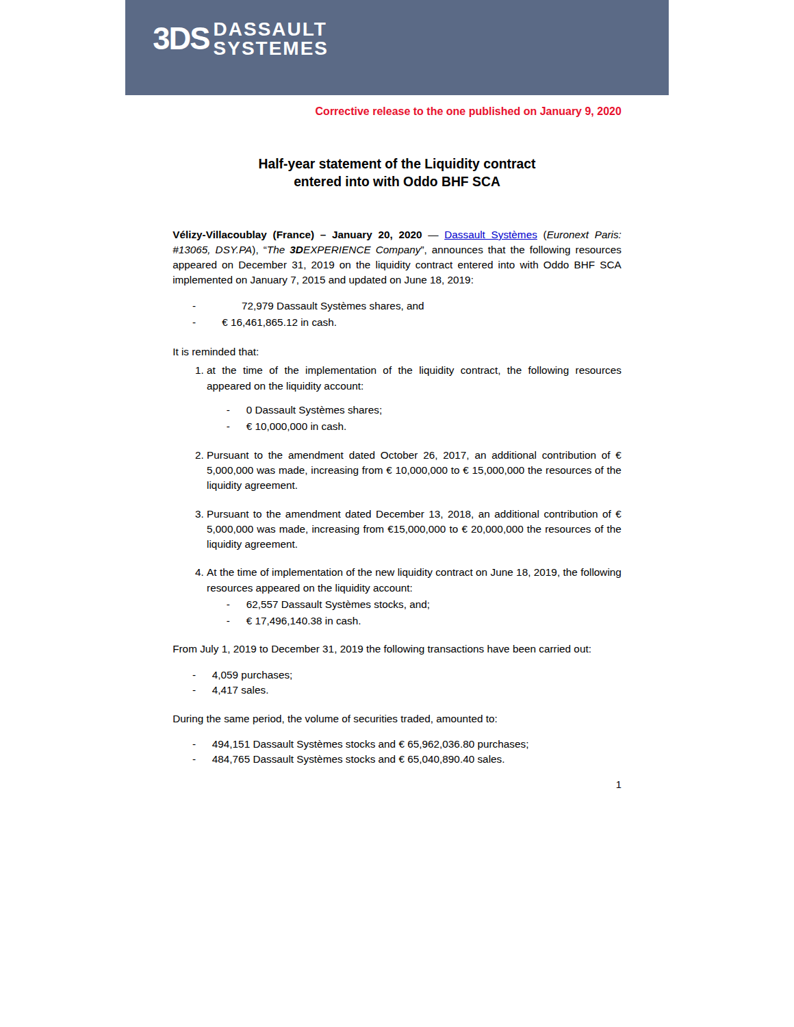3DS DASSAULT SYSTEMES
Corrective release to the one published on January 9, 2020
Half-year statement of the Liquidity contract
entered into with Oddo BHF SCA
Vélizy-Villacoublay (France) – January 20, 2020 — Dassault Systèmes (Euronext Paris: #13065, DSY.PA), “The 3DEXPERIENCE Company”, announces that the following resources appeared on December 31, 2019 on the liquidity contract entered into with Oddo BHF SCA implemented on January 7, 2015 and updated on June 18, 2019:
72,979 Dassault Systèmes shares, and
€ 16,461,865.12 in cash.
It is reminded that:
at the time of the implementation of the liquidity contract, the following resources appeared on the liquidity account:
0 Dassault Systèmes shares;
€ 10,000,000 in cash.
Pursuant to the amendment dated October 26, 2017, an additional contribution of € 5,000,000 was made, increasing from € 10,000,000 to € 15,000,000 the resources of the liquidity agreement.
Pursuant to the amendment dated December 13, 2018, an additional contribution of € 5,000,000 was made, increasing from €15,000,000 to € 20,000,000 the resources of the liquidity agreement.
At the time of implementation of the new liquidity contract on June 18, 2019, the following resources appeared on the liquidity account:
62,557 Dassault Systèmes stocks, and;
€ 17,496,140.38 in cash.
From July 1, 2019 to December 31, 2019 the following transactions have been carried out:
4,059 purchases;
4,417 sales.
During the same period, the volume of securities traded, amounted to:
494,151 Dassault Systèmes stocks and € 65,962,036.80 purchases;
484,765 Dassault Systèmes stocks and € 65,040,890.40 sales.
1